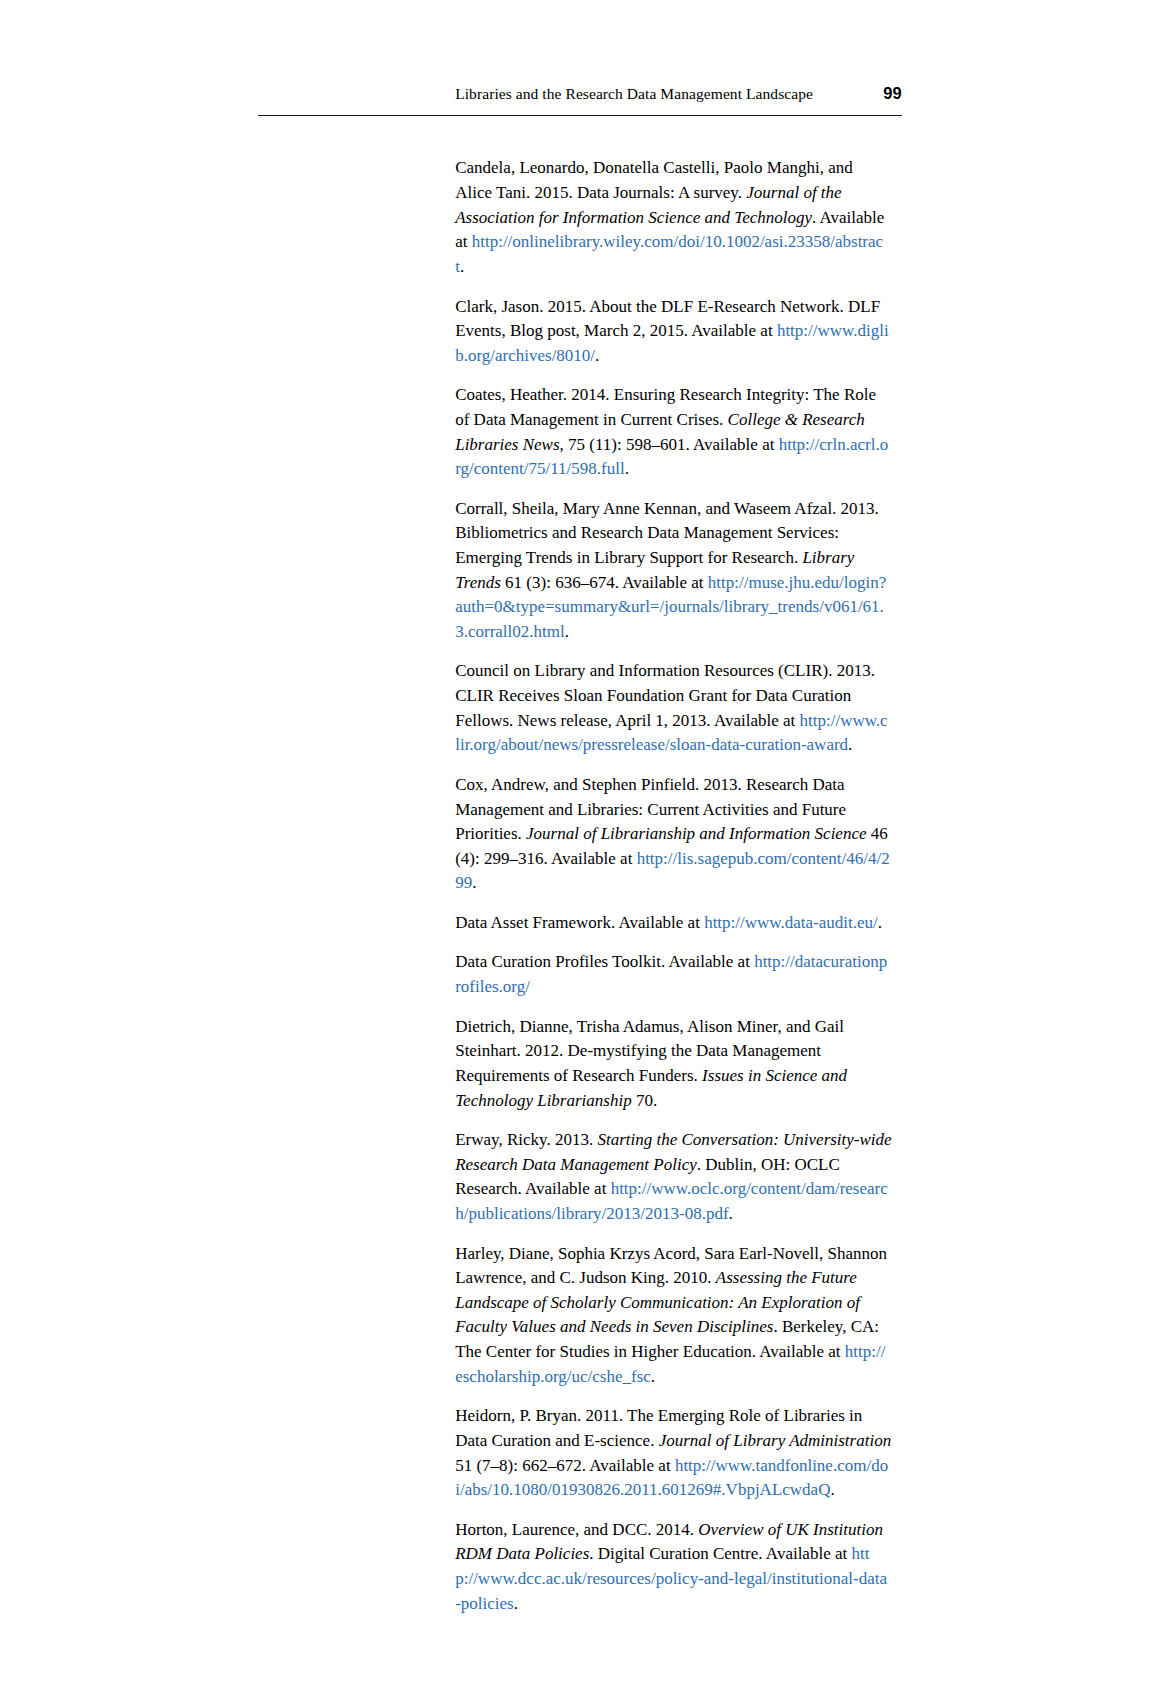Libraries and the Research Data Management Landscape 99
Candela, Leonardo, Donatella Castelli, Paolo Manghi, and Alice Tani. 2015. Data Journals: A survey. Journal of the Association for Information Science and Technology. Available at http://onlinelibrary.wiley.com/doi/10.1002/asi.23358/abstract.
Clark, Jason. 2015. About the DLF E-Research Network. DLF Events, Blog post, March 2, 2015. Available at http://www.diglib.org/archives/8010/.
Coates, Heather. 2014. Ensuring Research Integrity: The Role of Data Management in Current Crises. College & Research Libraries News, 75 (11): 598–601. Available at http://crln.acrl.org/content/75/11/598.full.
Corrall, Sheila, Mary Anne Kennan, and Waseem Afzal. 2013. Bibliometrics and Research Data Management Services: Emerging Trends in Library Support for Research. Library Trends 61 (3): 636–674. Available at http://muse.jhu.edu/login?auth=0&type=summary&url=/journals/library_trends/v061/61.3.corrall02.html.
Council on Library and Information Resources (CLIR). 2013. CLIR Receives Sloan Foundation Grant for Data Curation Fellows. News release, April 1, 2013. Available at http://www.clir.org/about/news/pressrelease/sloan-data-curation-award.
Cox, Andrew, and Stephen Pinfield. 2013. Research Data Management and Libraries: Current Activities and Future Priorities. Journal of Librarianship and Information Science 46 (4): 299–316. Available at http://lis.sagepub.com/content/46/4/299.
Data Asset Framework. Available at http://www.data-audit.eu/.
Data Curation Profiles Toolkit. Available at http://datacurationprofiles.org/
Dietrich, Dianne, Trisha Adamus, Alison Miner, and Gail Steinhart. 2012. De-mystifying the Data Management Requirements of Research Funders. Issues in Science and Technology Librarianship 70.
Erway, Ricky. 2013. Starting the Conversation: University-wide Research Data Management Policy. Dublin, OH: OCLC Research. Available at http://www.oclc.org/content/dam/research/publications/library/2013/2013-08.pdf.
Harley, Diane, Sophia Krzys Acord, Sara Earl-Novell, Shannon Lawrence, and C. Judson King. 2010. Assessing the Future Landscape of Scholarly Communication: An Exploration of Faculty Values and Needs in Seven Disciplines. Berkeley, CA: The Center for Studies in Higher Education. Available at http://escholarship.org/uc/cshe_fsc.
Heidorn, P. Bryan. 2011. The Emerging Role of Libraries in Data Curation and E-science. Journal of Library Administration 51 (7–8): 662–672. Available at http://www.tandfonline.com/doi/abs/10.1080/01930826.2011.601269#.VbpjALcwdaQ.
Horton, Laurence, and DCC. 2014. Overview of UK Institution RDM Data Policies. Digital Curation Centre. Available at http://www.dcc.ac.uk/resources/policy-and-legal/institutional-data-policies.